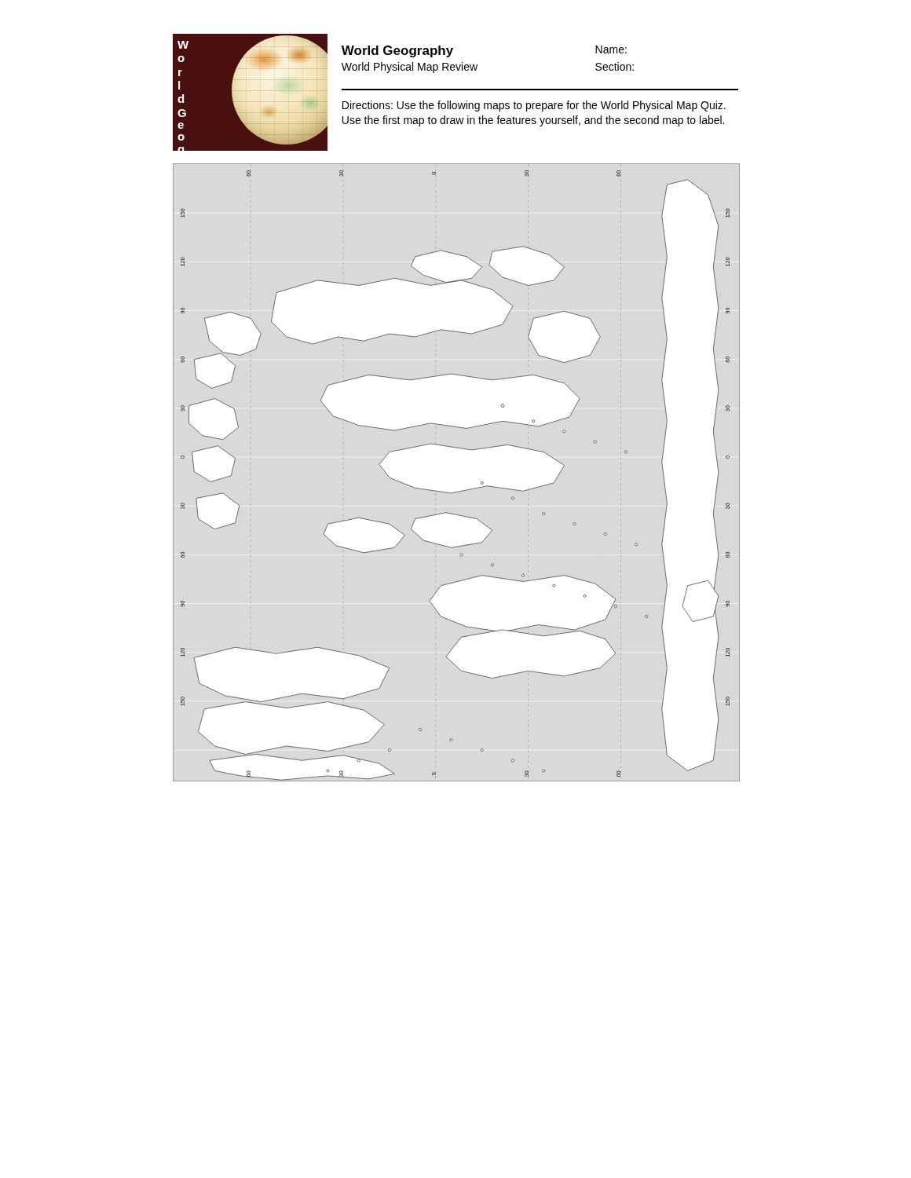W o r l d G e o g r a p h y
World Geography
World Physical Map Review
Name:
Section:
Directions: Use the following maps to prepare for the World Physical Map Quiz. Use the first map to draw in the features yourself, and the second map to label.
150 120 90 60 30 0 30 60 90 120 150 150 120 90 60 30 0 30 60 90 120 150 60 30 0 30 60 60 30 0 30 60